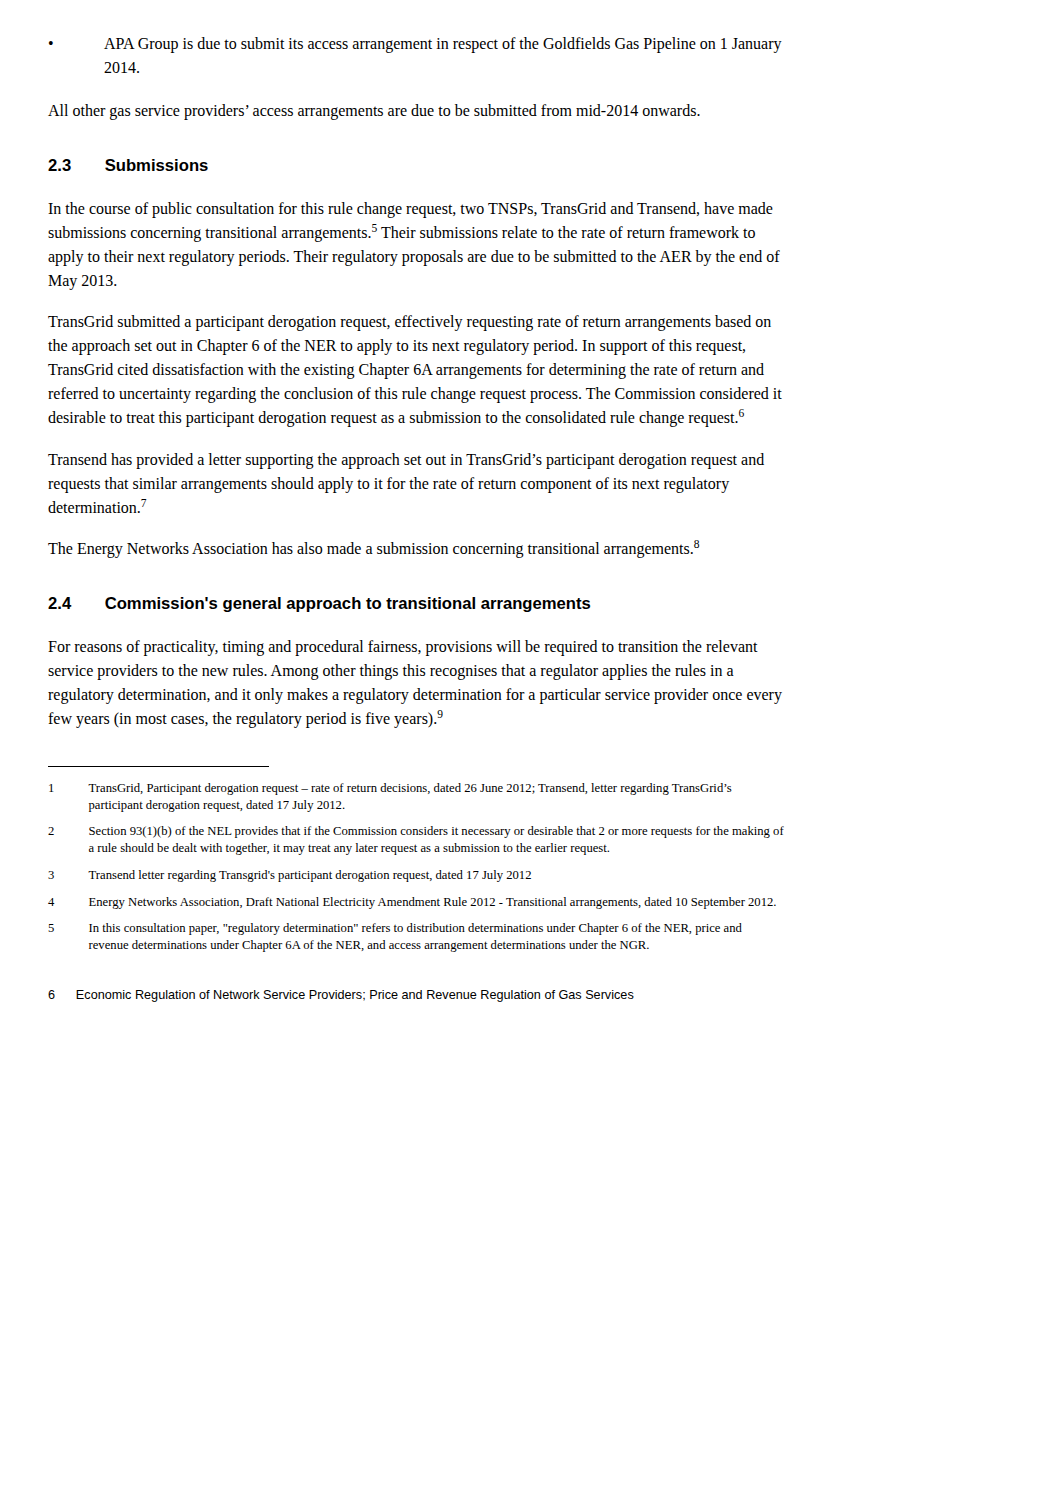APA Group is due to submit its access arrangement in respect of the Goldfields Gas Pipeline on 1 January 2014.
All other gas service providers’ access arrangements are due to be submitted from mid-2014 onwards.
2.3 Submissions
In the course of public consultation for this rule change request, two TNSPs, TransGrid and Transend, have made submissions concerning transitional arrangements.5 Their submissions relate to the rate of return framework to apply to their next regulatory periods. Their regulatory proposals are due to be submitted to the AER by the end of May 2013.
TransGrid submitted a participant derogation request, effectively requesting rate of return arrangements based on the approach set out in Chapter 6 of the NER to apply to its next regulatory period. In support of this request, TransGrid cited dissatisfaction with the existing Chapter 6A arrangements for determining the rate of return and referred to uncertainty regarding the conclusion of this rule change request process. The Commission considered it desirable to treat this participant derogation request as a submission to the consolidated rule change request.6
Transend has provided a letter supporting the approach set out in TransGrid’s participant derogation request and requests that similar arrangements should apply to it for the rate of return component of its next regulatory determination.7
The Energy Networks Association has also made a submission concerning transitional arrangements.8
2.4 Commission's general approach to transitional arrangements
For reasons of practicality, timing and procedural fairness, provisions will be required to transition the relevant service providers to the new rules. Among other things this recognises that a regulator applies the rules in a regulatory determination, and it only makes a regulatory determination for a particular service provider once every few years (in most cases, the regulatory period is five years).9
TransGrid, Participant derogation request – rate of return decisions, dated 26 June 2012; Transend, letter regarding TransGrid’s participant derogation request, dated 17 July 2012.
Section 93(1)(b) of the NEL provides that if the Commission considers it necessary or desirable that 2 or more requests for the making of a rule should be dealt with together, it may treat any later request as a submission to the earlier request.
Transend letter regarding Transgrid's participant derogation request, dated 17 July 2012
Energy Networks Association, Draft National Electricity Amendment Rule 2012 - Transitional arrangements, dated 10 September 2012.
In this consultation paper, "regulatory determination" refers to distribution determinations under Chapter 6 of the NER, price and revenue determinations under Chapter 6A of the NER, and access arrangement determinations under the NGR.
6 Economic Regulation of Network Service Providers; Price and Revenue Regulation of Gas Services